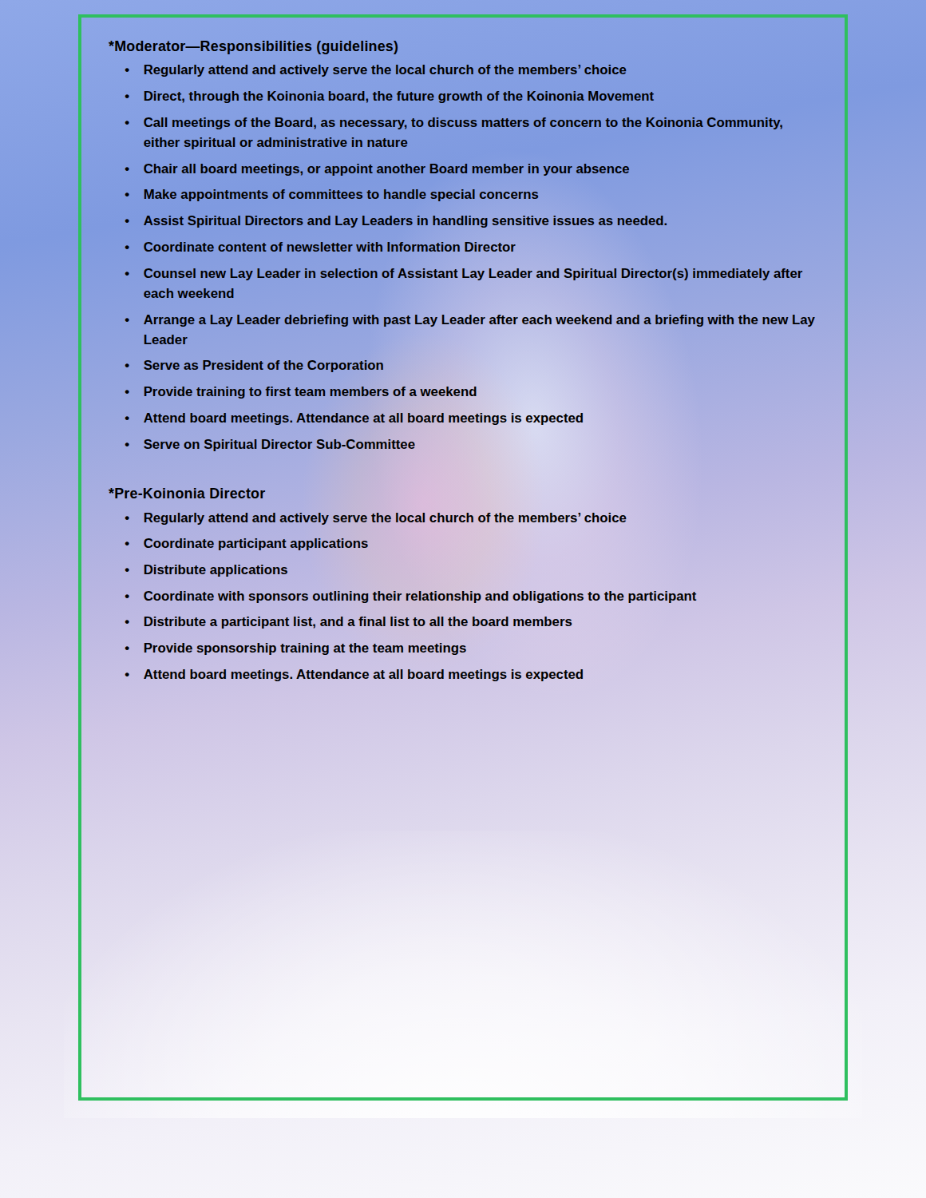*Moderator—Responsibilities (guidelines)
Regularly attend and actively serve the local church of the members’ choice
Direct, through the Koinonia board, the future growth of the Koinonia Movement
Call meetings of the Board, as necessary, to discuss matters of concern to the Koinonia Community, either spiritual or administrative in nature
Chair all board meetings, or appoint another Board member in your absence
Make appointments of committees to handle special concerns
Assist Spiritual Directors and Lay Leaders in handling sensitive issues as needed.
Coordinate content of newsletter with Information Director
Counsel new Lay Leader in selection of Assistant Lay Leader and Spiritual Director(s) immediately after each weekend
Arrange a Lay Leader debriefing with past Lay Leader after each weekend and a briefing with the new Lay Leader
Serve as President of the Corporation
Provide training to first team members of a weekend
Attend board meetings. Attendance at all board meetings is expected
Serve on Spiritual Director Sub-Committee
*Pre-Koinonia Director
Regularly attend and actively serve the local church of the members’ choice
Coordinate participant applications
Distribute applications
Coordinate with sponsors outlining their relationship and obligations to the participant
Distribute a participant list, and a final list to all the board members
Provide sponsorship training at the team meetings
Attend board meetings. Attendance at all board meetings is expected